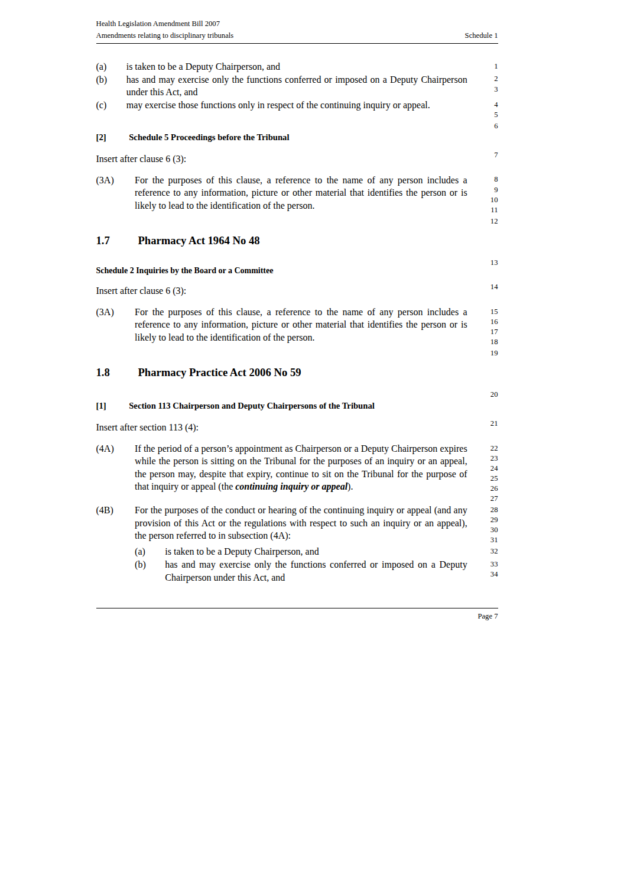Health Legislation Amendment Bill 2007
Amendments relating to disciplinary tribunals Schedule 1
(a) is taken to be a Deputy Chairperson, and
1
(b) has and may exercise only the functions conferred or imposed on a Deputy Chairperson under this Act, and
2 3
(c) may exercise those functions only in respect of the continuing inquiry or appeal.
4 5
[2] Schedule 5 Proceedings before the Tribunal
6
Insert after clause 6 (3):
7
(3A)
For the purposes of this clause, a reference to the name of any person includes a reference to any information, picture or other material that identifies the person or is likely to lead to the identification of the person.
8 9 10 11
1.7 Pharmacy Act 1964 No 48
12
Schedule 2 Inquiries by the Board or a Committee
13
Insert after clause 6 (3):
14
(3A)
For the purposes of this clause, a reference to the name of any person includes a reference to any information, picture or other material that identifies the person or is likely to lead to the identification of the person.
15 16 17 18
1.8 Pharmacy Practice Act 2006 No 59
19
[1] Section 113 Chairperson and Deputy Chairpersons of the Tribunal
20
Insert after section 113 (4):
21
(4A)
If the period of a person’s appointment as Chairperson or a Deputy Chairperson expires while the person is sitting on the Tribunal for the purposes of an inquiry or an appeal, the person may, despite that expiry, continue to sit on the Tribunal for the purpose of that inquiry or appeal (the continuing inquiry or appeal).
22 23 24 25 26 27
(4B)
For the purposes of the conduct or hearing of the continuing inquiry or appeal (and any provision of this Act or the regulations with respect to such an inquiry or an appeal), the person referred to in subsection (4A):
28 29 30 31
(a) is taken to be a Deputy Chairperson, and
32
(b) has and may exercise only the functions conferred or imposed on a Deputy Chairperson under this Act, and
33 34
Page 7